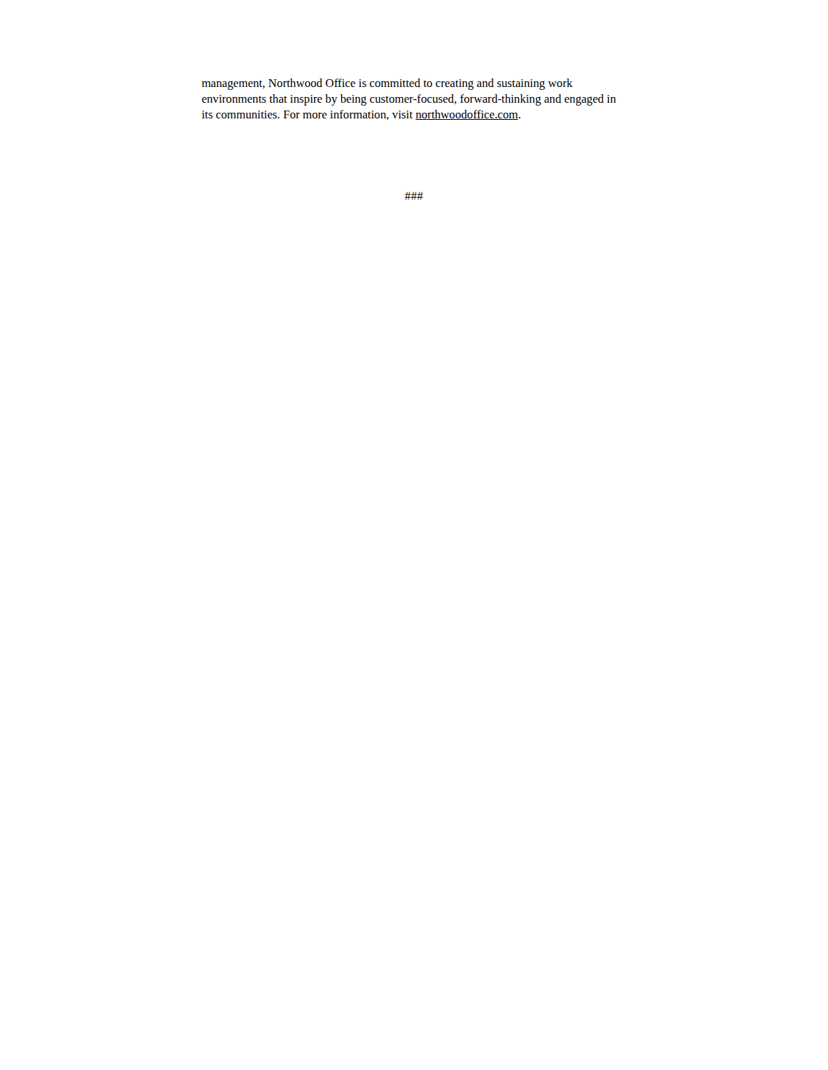management, Northwood Office is committed to creating and sustaining work environments that inspire by being customer-focused, forward-thinking and engaged in its communities. For more information, visit northwoodoffice.com.
###